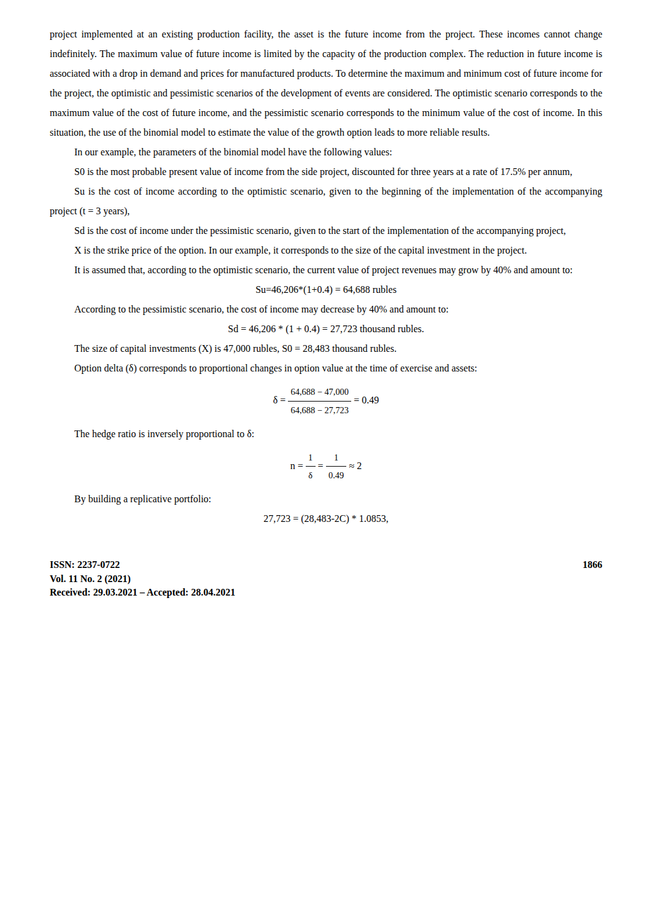project implemented at an existing production facility, the asset is the future income from the project. These incomes cannot change indefinitely. The maximum value of future income is limited by the capacity of the production complex. The reduction in future income is associated with a drop in demand and prices for manufactured products. To determine the maximum and minimum cost of future income for the project, the optimistic and pessimistic scenarios of the development of events are considered. The optimistic scenario corresponds to the maximum value of the cost of future income, and the pessimistic scenario corresponds to the minimum value of the cost of income. In this situation, the use of the binomial model to estimate the value of the growth option leads to more reliable results.
In our example, the parameters of the binomial model have the following values:
S0 is the most probable present value of income from the side project, discounted for three years at a rate of 17.5% per annum,
Su is the cost of income according to the optimistic scenario, given to the beginning of the implementation of the accompanying project (t = 3 years),
Sd is the cost of income under the pessimistic scenario, given to the start of the implementation of the accompanying project,
X is the strike price of the option. In our example, it corresponds to the size of the capital investment in the project.
It is assumed that, according to the optimistic scenario, the current value of project revenues may grow by 40% and amount to:
Su=46,206*(1+0.4) = 64,688 rubles
According to the pessimistic scenario, the cost of income may decrease by 40% and amount to:
Sd = 46,206 * (1 + 0.4) = 27,723 thousand rubles.
The size of capital investments (X) is 47,000 rubles, S0 = 28,483 thousand rubles.
Option delta (δ) corresponds to proportional changes in option value at the time of exercise and assets:
δ = 64,688 − 47,00064,688 − 27,723 = 0.49
The hedge ratio is inversely proportional to δ:
n = 1 δ = 10.49 ≈ 2
By building a replicative portfolio:
27,723 = (28,483-2C) * 1.0853,
ISSN: 2237-0722
Vol. 11 No. 2 (2021)
Received: 29.03.2021 – Accepted: 28.04.2021
1866